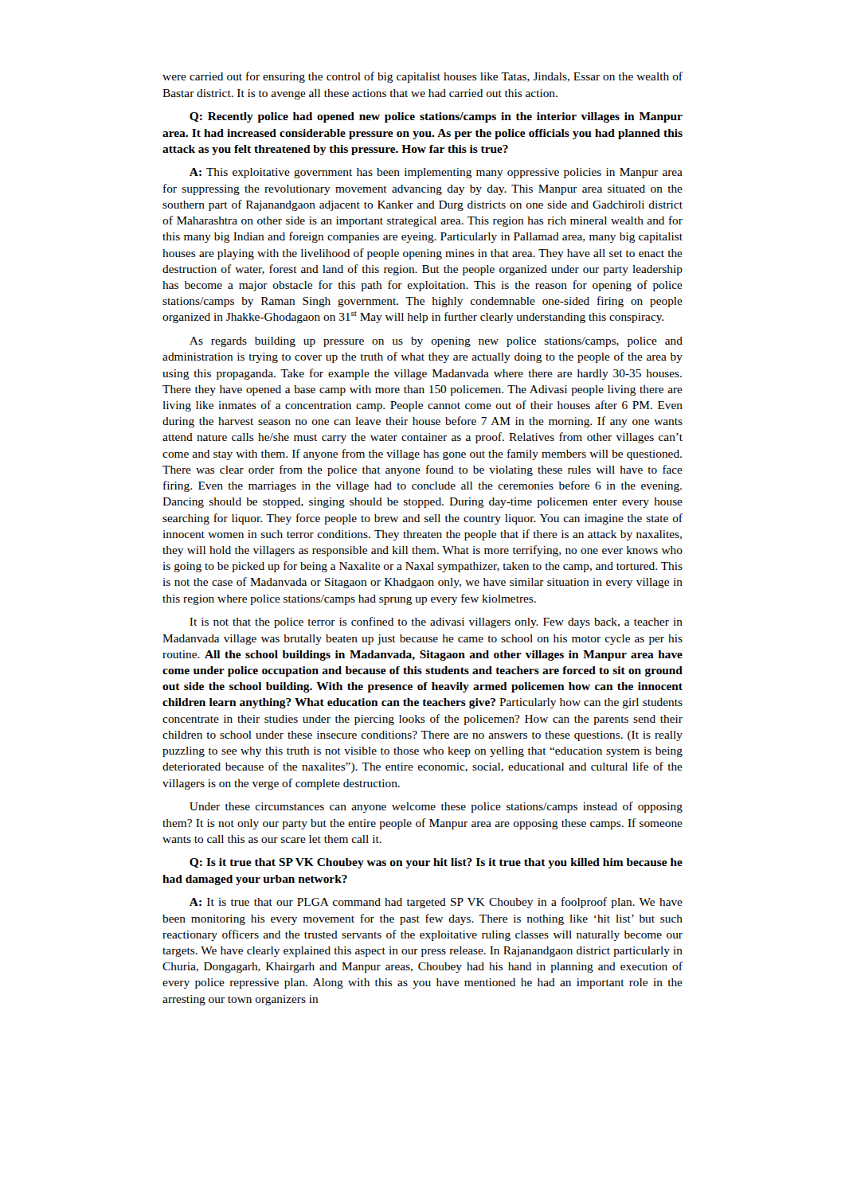were carried out for ensuring the control of big capitalist houses like Tatas, Jindals, Essar on the wealth of Bastar district. It is to avenge all these actions that we had carried out this action.
Q: Recently police had opened new police stations/camps in the interior villages in Manpur area. It had increased considerable pressure on you. As per the police officials you had planned this attack as you felt threatened by this pressure. How far this is true?
A: This exploitative government has been implementing many oppressive policies in Manpur area for suppressing the revolutionary movement advancing day by day. This Manpur area situated on the southern part of Rajanandgaon adjacent to Kanker and Durg districts on one side and Gadchiroli district of Maharashtra on other side is an important strategical area. This region has rich mineral wealth and for this many big Indian and foreign companies are eyeing. Particularly in Pallamad area, many big capitalist houses are playing with the livelihood of people opening mines in that area. They have all set to enact the destruction of water, forest and land of this region. But the people organized under our party leadership has become a major obstacle for this path for exploitation. This is the reason for opening of police stations/camps by Raman Singh government. The highly condemnable one-sided firing on people organized in Jhakke-Ghodagaon on 31st May will help in further clearly understanding this conspiracy.
As regards building up pressure on us by opening new police stations/camps, police and administration is trying to cover up the truth of what they are actually doing to the people of the area by using this propaganda. Take for example the village Madanvada where there are hardly 30-35 houses. There they have opened a base camp with more than 150 policemen. The Adivasi people living there are living like inmates of a concentration camp. People cannot come out of their houses after 6 PM. Even during the harvest season no one can leave their house before 7 AM in the morning. If any one wants attend nature calls he/she must carry the water container as a proof. Relatives from other villages can’t come and stay with them. If anyone from the village has gone out the family members will be questioned. There was clear order from the police that anyone found to be violating these rules will have to face firing. Even the marriages in the village had to conclude all the ceremonies before 6 in the evening. Dancing should be stopped, singing should be stopped. During day-time policemen enter every house searching for liquor. They force people to brew and sell the country liquor. You can imagine the state of innocent women in such terror conditions. They threaten the people that if there is an attack by naxalites, they will hold the villagers as responsible and kill them. What is more terrifying, no one ever knows who is going to be picked up for being a Naxalite or a Naxal sympathizer, taken to the camp, and tortured. This is not the case of Madanvada or Sitagaon or Khadgaon only, we have similar situation in every village in this region where police stations/camps had sprung up every few kiolmetres.
It is not that the police terror is confined to the adivasi villagers only. Few days back, a teacher in Madanvada village was brutally beaten up just because he came to school on his motor cycle as per his routine. All the school buildings in Madanvada, Sitagaon and other villages in Manpur area have come under police occupation and because of this students and teachers are forced to sit on ground out side the school building. With the presence of heavily armed policemen how can the innocent children learn anything? What education can the teachers give? Particularly how can the girl students concentrate in their studies under the piercing looks of the policemen? How can the parents send their children to school under these insecure conditions? There are no answers to these questions. (It is really puzzling to see why this truth is not visible to those who keep on yelling that “education system is being deteriorated because of the naxalites”). The entire economic, social, educational and cultural life of the villagers is on the verge of complete destruction.
Under these circumstances can anyone welcome these police stations/camps instead of opposing them? It is not only our party but the entire people of Manpur area are opposing these camps. If someone wants to call this as our scare let them call it.
Q: Is it true that SP VK Choubey was on your hit list? Is it true that you killed him because he had damaged your urban network?
A: It is true that our PLGA command had targeted SP VK Choubey in a foolproof plan. We have been monitoring his every movement for the past few days. There is nothing like ‘hit list’ but such reactionary officers and the trusted servants of the exploitative ruling classes will naturally become our targets. We have clearly explained this aspect in our press release. In Rajanandgaon district particularly in Churia, Dongagarh, Khairgarh and Manpur areas, Choubey had his hand in planning and execution of every police repressive plan. Along with this as you have mentioned he had an important role in the arresting our town organizers in